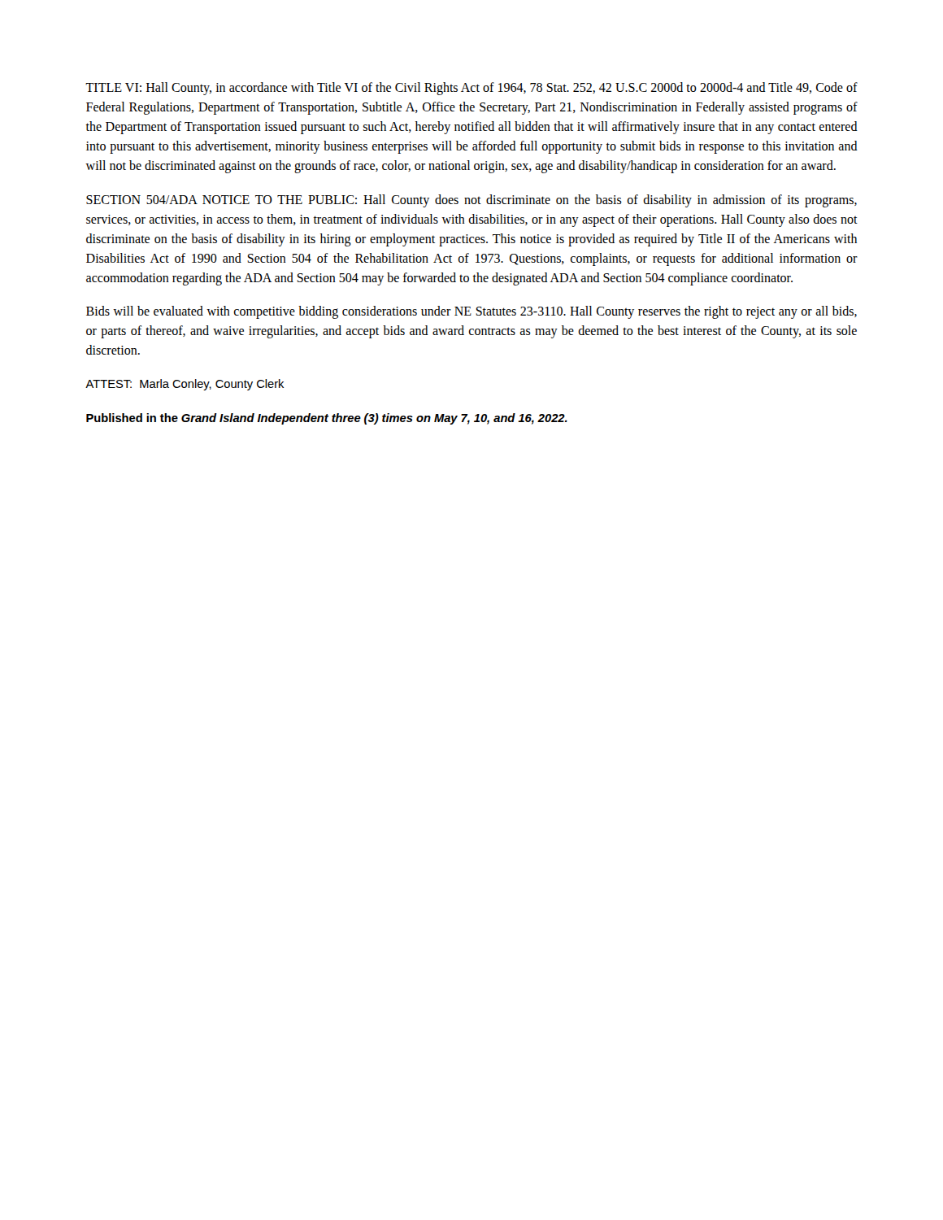TITLE VI: Hall County, in accordance with Title VI of the Civil Rights Act of 1964, 78 Stat. 252, 42 U.S.C 2000d to 2000d-4 and Title 49, Code of Federal Regulations, Department of Transportation, Subtitle A, Office the Secretary, Part 21, Nondiscrimination in Federally assisted programs of the Department of Transportation issued pursuant to such Act, hereby notified all bidden that it will affirmatively insure that in any contact entered into pursuant to this advertisement, minority business enterprises will be afforded full opportunity to submit bids in response to this invitation and will not be discriminated against on the grounds of race, color, or national origin, sex, age and disability/handicap in consideration for an award.
SECTION 504/ADA NOTICE TO THE PUBLIC: Hall County does not discriminate on the basis of disability in admission of its programs, services, or activities, in access to them, in treatment of individuals with disabilities, or in any aspect of their operations. Hall County also does not discriminate on the basis of disability in its hiring or employment practices. This notice is provided as required by Title II of the Americans with Disabilities Act of 1990 and Section 504 of the Rehabilitation Act of 1973. Questions, complaints, or requests for additional information or accommodation regarding the ADA and Section 504 may be forwarded to the designated ADA and Section 504 compliance coordinator.
Bids will be evaluated with competitive bidding considerations under NE Statutes 23-3110. Hall County reserves the right to reject any or all bids, or parts of thereof, and waive irregularities, and accept bids and award contracts as may be deemed to the best interest of the County, at its sole discretion.
ATTEST: Marla Conley, County Clerk
Published in the Grand Island Independent three (3) times on May 7, 10, and 16, 2022.